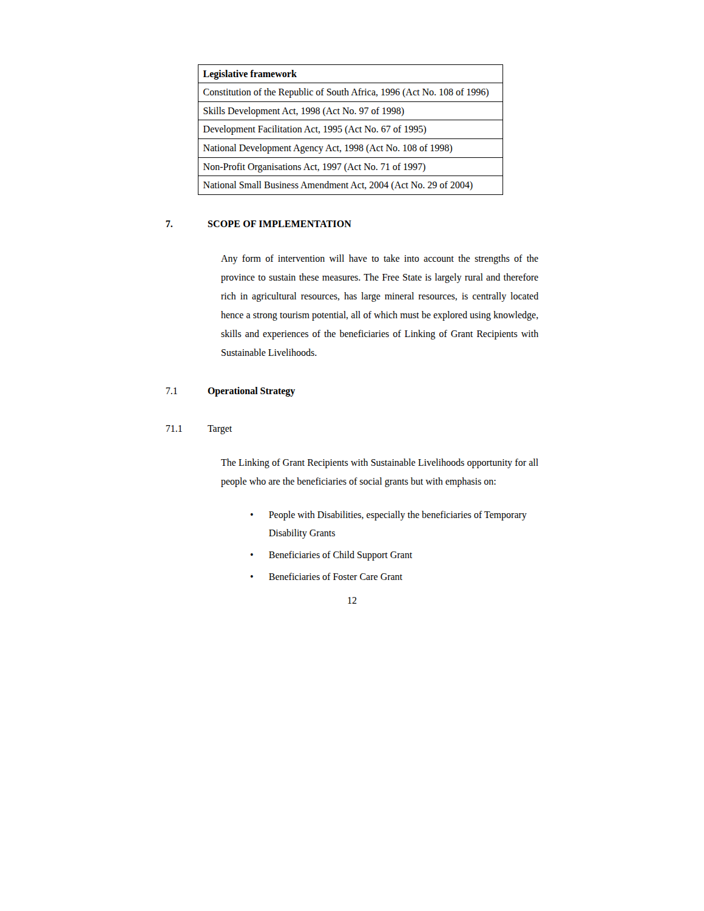| Legislative framework |
| Constitution of the Republic of South Africa, 1996 (Act No. 108 of 1996) |
| Skills Development Act, 1998 (Act No. 97 of 1998) |
| Development Facilitation Act, 1995 (Act No. 67 of 1995) |
| National Development Agency Act, 1998 (Act No. 108 of 1998) |
| Non-Profit Organisations Act, 1997 (Act No. 71 of 1997) |
| National Small Business Amendment Act, 2004 (Act No. 29 of 2004) |
7. SCOPE OF IMPLEMENTATION
Any form of intervention will have to take into account the strengths of the province to sustain these measures. The Free State is largely rural and therefore rich in agricultural resources, has large mineral resources, is centrally located hence a strong tourism potential, all of which must be explored using knowledge, skills and experiences of the beneficiaries of Linking of Grant Recipients with Sustainable Livelihoods.
7.1 Operational Strategy
71.1 Target
The Linking of Grant Recipients with Sustainable Livelihoods opportunity for all people who are the beneficiaries of social grants but with emphasis on:
People with Disabilities, especially the beneficiaries of Temporary Disability Grants
Beneficiaries of Child Support Grant
Beneficiaries of Foster Care Grant
12